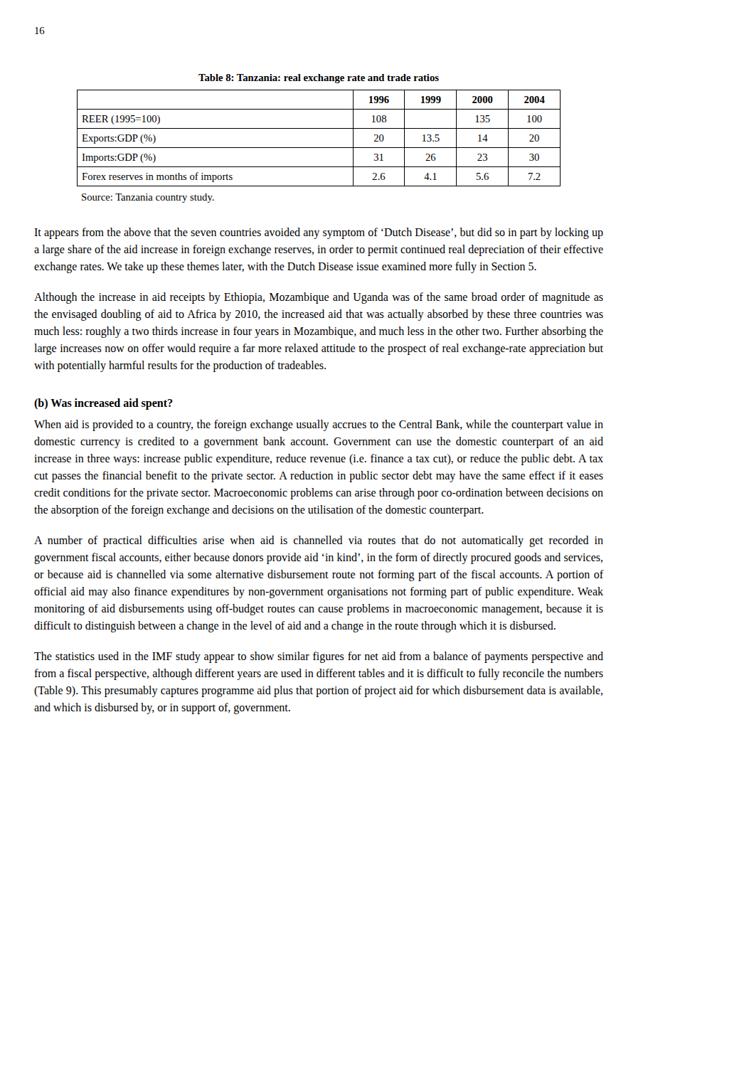16
Table 8: Tanzania: real exchange rate and trade ratios
| | 1996 | 1999 | 2000 | 2004 |
| --- | --- | --- | --- | --- |
| REER (1995=100) | 108 | | 135 | 100 |
| Exports:GDP (%) | 20 | 13.5 | 14 | 20 |
| Imports:GDP (%) | 31 | 26 | 23 | 30 |
| Forex reserves in months of imports | 2.6 | 4.1 | 5.6 | 7.2 |
Source: Tanzania country study.
It appears from the above that the seven countries avoided any symptom of ‘Dutch Disease’, but did so in part by locking up a large share of the aid increase in foreign exchange reserves, in order to permit continued real depreciation of their effective exchange rates. We take up these themes later, with the Dutch Disease issue examined more fully in Section 5.
Although the increase in aid receipts by Ethiopia, Mozambique and Uganda was of the same broad order of magnitude as the envisaged doubling of aid to Africa by 2010, the increased aid that was actually absorbed by these three countries was much less: roughly a two thirds increase in four years in Mozambique, and much less in the other two. Further absorbing the large increases now on offer would require a far more relaxed attitude to the prospect of real exchange-rate appreciation but with potentially harmful results for the production of tradeables.
(b) Was increased aid spent?
When aid is provided to a country, the foreign exchange usually accrues to the Central Bank, while the counterpart value in domestic currency is credited to a government bank account. Government can use the domestic counterpart of an aid increase in three ways: increase public expenditure, reduce revenue (i.e. finance a tax cut), or reduce the public debt. A tax cut passes the financial benefit to the private sector. A reduction in public sector debt may have the same effect if it eases credit conditions for the private sector. Macroeconomic problems can arise through poor co-ordination between decisions on the absorption of the foreign exchange and decisions on the utilisation of the domestic counterpart.
A number of practical difficulties arise when aid is channelled via routes that do not automatically get recorded in government fiscal accounts, either because donors provide aid ‘in kind’, in the form of directly procured goods and services, or because aid is channelled via some alternative disbursement route not forming part of the fiscal accounts. A portion of official aid may also finance expenditures by non-government organisations not forming part of public expenditure. Weak monitoring of aid disbursements using off-budget routes can cause problems in macroeconomic management, because it is difficult to distinguish between a change in the level of aid and a change in the route through which it is disbursed.
The statistics used in the IMF study appear to show similar figures for net aid from a balance of payments perspective and from a fiscal perspective, although different years are used in different tables and it is difficult to fully reconcile the numbers (Table 9). This presumably captures programme aid plus that portion of project aid for which disbursement data is available, and which is disbursed by, or in support of, government.